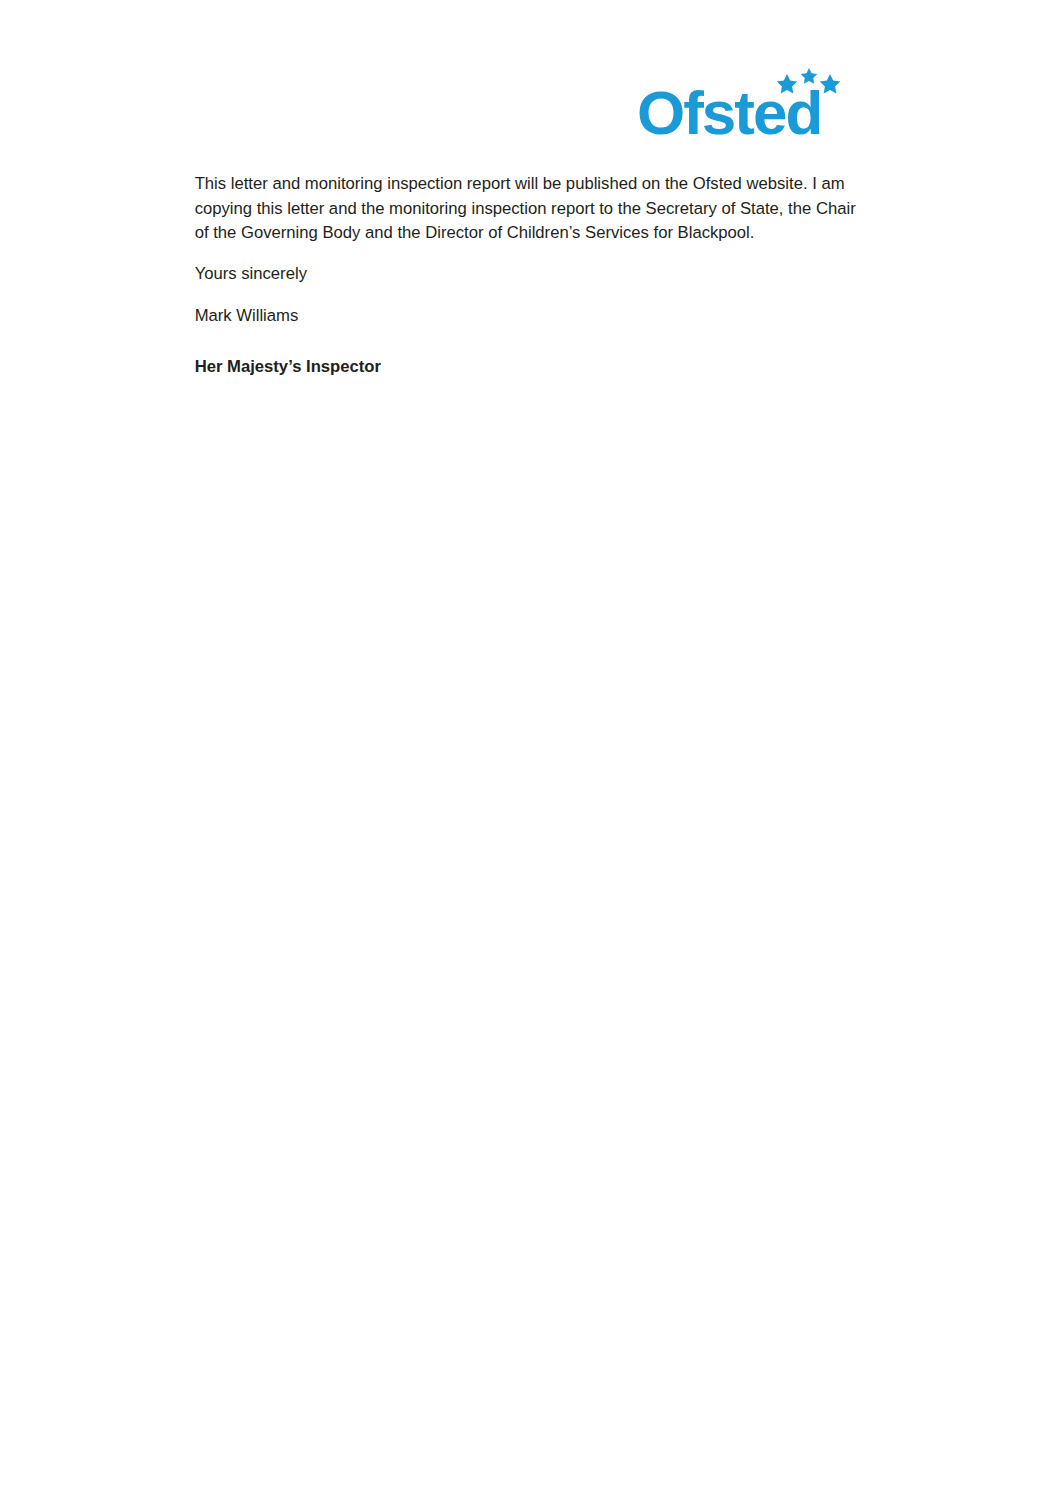Ofsted
This letter and monitoring inspection report will be published on the Ofsted website. I am copying this letter and the monitoring inspection report to the Secretary of State, the Chair of the Governing Body and the Director of Children’s Services for Blackpool.
Yours sincerely
Mark Williams
Her Majesty’s Inspector